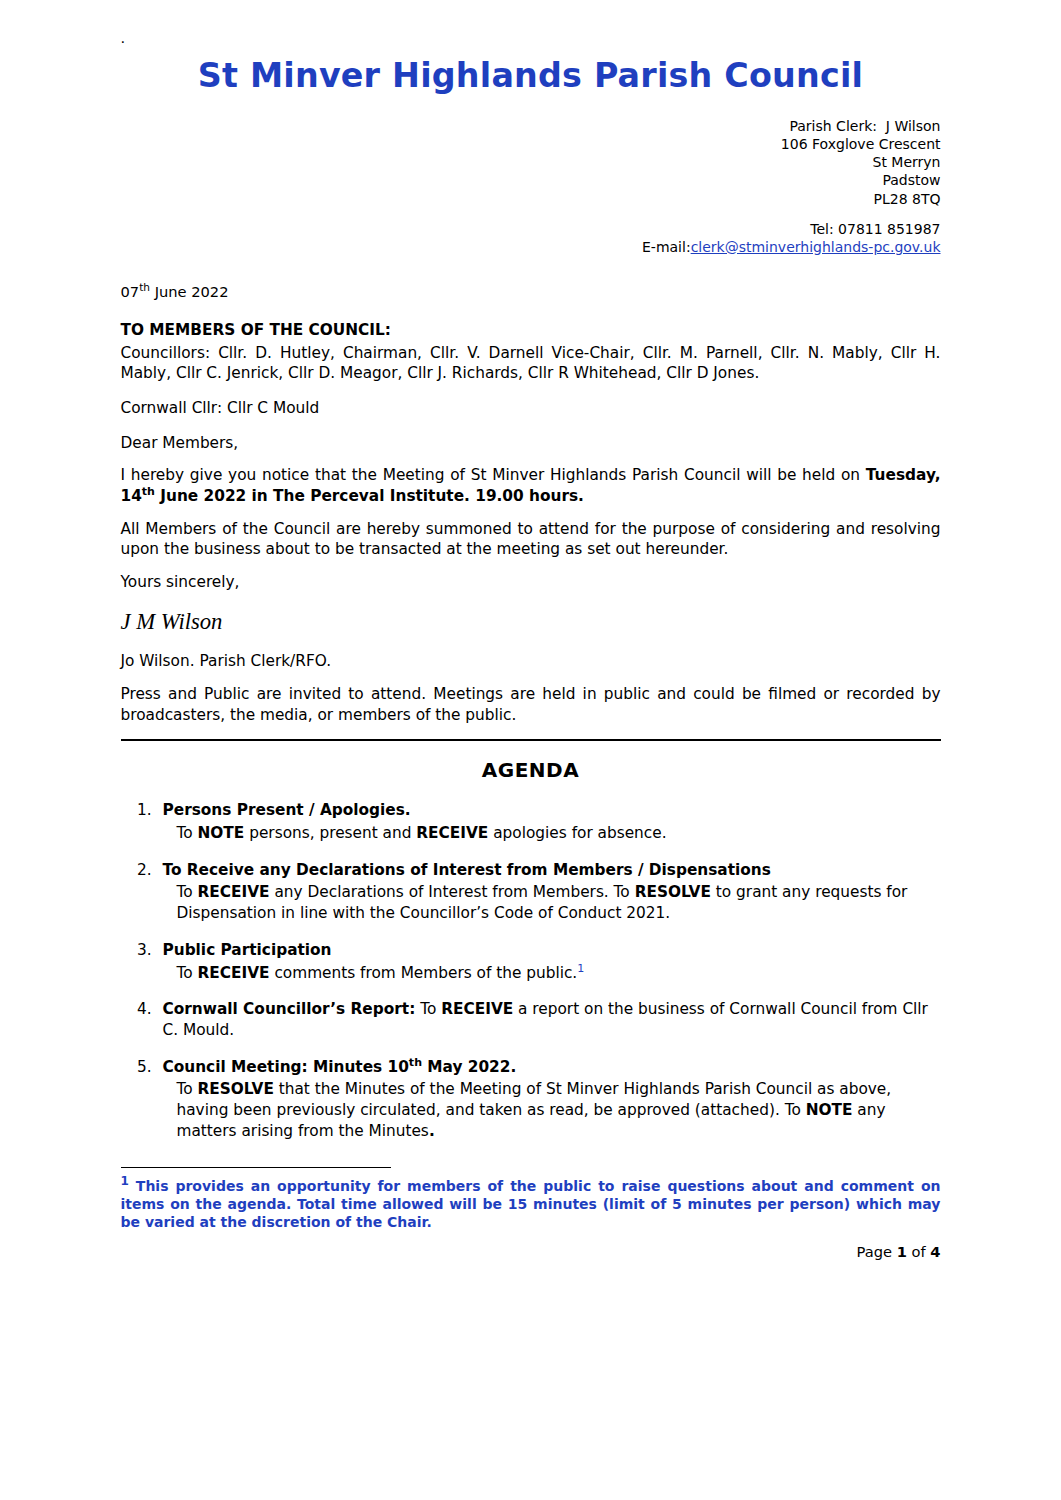.
St Minver Highlands Parish Council
Parish Clerk: J Wilson
106 Foxglove Crescent
St Merryn
Padstow
PL28 8TQ
Tel: 07811 851987
E-mail:clerk@stminverhighlands-pc.gov.uk
07th June 2022
TO MEMBERS OF THE COUNCIL:
Councillors: Cllr. D. Hutley, Chairman, Cllr. V. Darnell Vice-Chair, Cllr. M. Parnell, Cllr. N. Mably, Cllr H. Mably, Cllr C. Jenrick, Cllr D. Meagor, Cllr J. Richards, Cllr R Whitehead, Cllr D Jones.
Cornwall Cllr: Cllr C Mould
Dear Members,
I hereby give you notice that the Meeting of St Minver Highlands Parish Council will be held on Tuesday, 14th June 2022 in The Perceval Institute. 19.00 hours.
All Members of the Council are hereby summoned to attend for the purpose of considering and resolving upon the business about to be transacted at the meeting as set out hereunder.
Yours sincerely,
J M Wilson
Jo Wilson. Parish Clerk/RFO.
Press and Public are invited to attend. Meetings are held in public and could be filmed or recorded by broadcasters, the media, or members of the public.
AGENDA
Persons Present / Apologies. To NOTE persons, present and RECEIVE apologies for absence.
To Receive any Declarations of Interest from Members / Dispensations To RECEIVE any Declarations of Interest from Members. To RESOLVE to grant any requests for Dispensation in line with the Councillor’s Code of Conduct 2021.
Public Participation To RECEIVE comments from Members of the public.1
Cornwall Councillor’s Report: To RECEIVE a report on the business of Cornwall Council from Cllr C. Mould.
Council Meeting: Minutes 10th May 2022. To RESOLVE that the Minutes of the Meeting of St Minver Highlands Parish Council as above, having been previously circulated, and taken as read, be approved (attached). To NOTE any matters arising from the Minutes.
1 This provides an opportunity for members of the public to raise questions about and comment on items on the agenda. Total time allowed will be 15 minutes (limit of 5 minutes per person) which may be varied at the discretion of the Chair.
Page 1 of 4